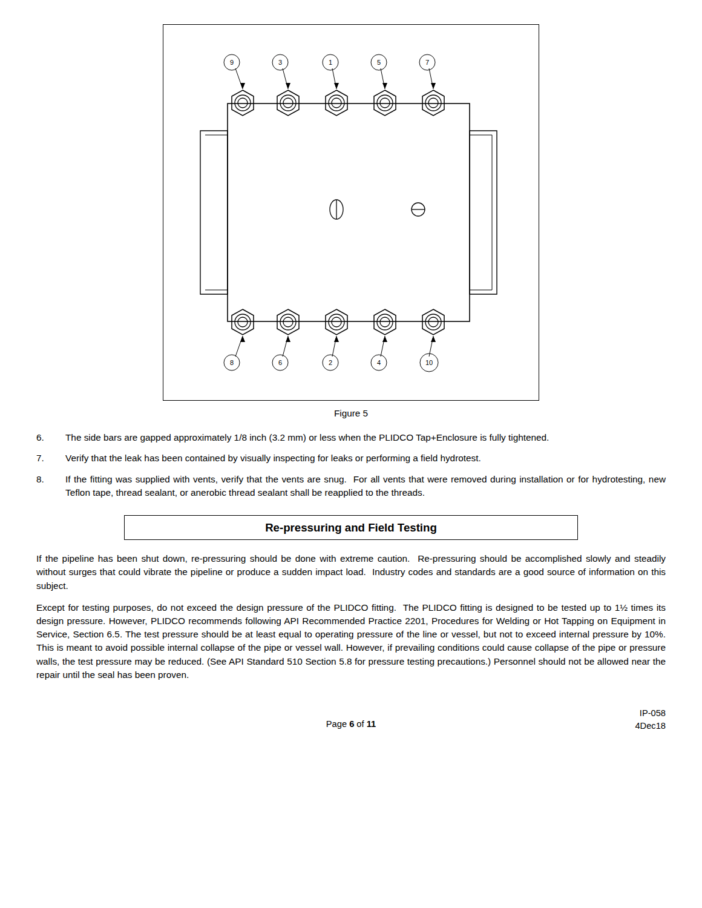9 3 1 5 7 8 6 2 4 10
Figure 5
6. The side bars are gapped approximately 1/8 inch (3.2 mm) or less when the PLIDCO Tap+Enclosure is fully tightened.
7. Verify that the leak has been contained by visually inspecting for leaks or performing a field hydrotest.
8. If the fitting was supplied with vents, verify that the vents are snug. For all vents that were removed during installation or for hydrotesting, new Teflon tape, thread sealant, or anerobic thread sealant shall be reapplied to the threads.
Re-pressuring and Field Testing
If the pipeline has been shut down, re-pressuring should be done with extreme caution. Re-pressuring should be accomplished slowly and steadily without surges that could vibrate the pipeline or produce a sudden impact load. Industry codes and standards are a good source of information on this subject.
Except for testing purposes, do not exceed the design pressure of the PLIDCO fitting. The PLIDCO fitting is designed to be tested up to 1½ times its design pressure. However, PLIDCO recommends following API Recommended Practice 2201, Procedures for Welding or Hot Tapping on Equipment in Service, Section 6.5. The test pressure should be at least equal to operating pressure of the line or vessel, but not to exceed internal pressure by 10%. This is meant to avoid possible internal collapse of the pipe or vessel wall. However, if prevailing conditions could cause collapse of the pipe or pressure walls, the test pressure may be reduced. (See API Standard 510 Section 5.8 for pressure testing precautions.) Personnel should not be allowed near the repair until the seal has been proven.
IP-058
4Dec18
Page 6 of 11